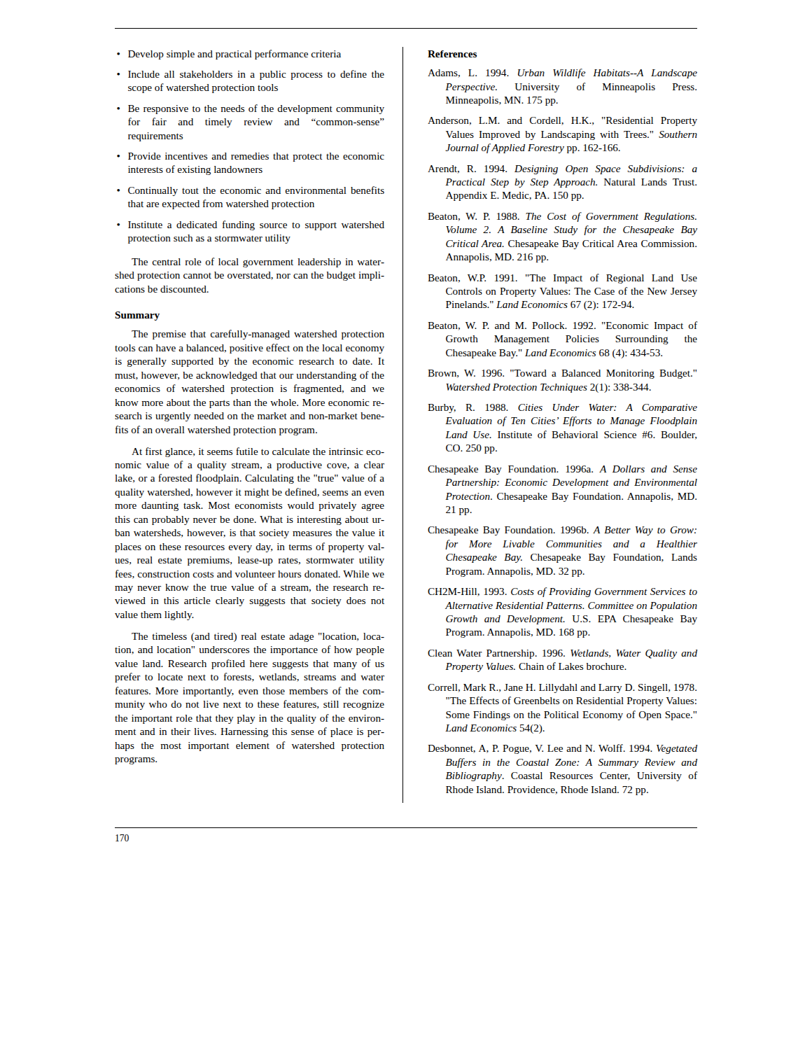Develop simple and practical performance criteria
Include all stakeholders in a public process to define the scope of watershed protection tools
Be responsive to the needs of the development community for fair and timely review and “common-sense” requirements
Provide incentives and remedies that protect the economic interests of existing landowners
Continually tout the economic and environmental benefits that are expected from watershed protection
Institute a dedicated funding source to support watershed protection such as a stormwater utility
The central role of local government leadership in watershed protection cannot be overstated, nor can the budget implications be discounted.
Summary
The premise that carefully-managed watershed protection tools can have a balanced, positive effect on the local economy is generally supported by the economic research to date. It must, however, be acknowledged that our understanding of the economics of watershed protection is fragmented, and we know more about the parts than the whole. More economic research is urgently needed on the market and non-market benefits of an overall watershed protection program.
At first glance, it seems futile to calculate the intrinsic economic value of a quality stream, a productive cove, a clear lake, or a forested floodplain. Calculating the "true" value of a quality watershed, however it might be defined, seems an even more daunting task. Most economists would privately agree this can probably never be done. What is interesting about urban watersheds, however, is that society measures the value it places on these resources every day, in terms of property values, real estate premiums, lease-up rates, stormwater utility fees, construction costs and volunteer hours donated. While we may never know the true value of a stream, the research reviewed in this article clearly suggests that society does not value them lightly.
The timeless (and tired) real estate adage "location, location, and location" underscores the importance of how people value land. Research profiled here suggests that many of us prefer to locate next to forests, wetlands, streams and water features. More importantly, even those members of the community who do not live next to these features, still recognize the important role that they play in the quality of the environment and in their lives. Harnessing this sense of place is perhaps the most important element of watershed protection programs.
References
Adams, L. 1994. Urban Wildlife Habitats--A Landscape Perspective. University of Minneapolis Press. Minneapolis, MN. 175 pp.
Anderson, L.M. and Cordell, H.K., "Residential Property Values Improved by Landscaping with Trees." Southern Journal of Applied Forestry pp. 162-166.
Arendt, R. 1994. Designing Open Space Subdivisions: a Practical Step by Step Approach. Natural Lands Trust. Appendix E. Medic, PA. 150 pp.
Beaton, W. P. 1988. The Cost of Government Regulations. Volume 2. A Baseline Study for the Chesapeake Bay Critical Area. Chesapeake Bay Critical Area Commission. Annapolis, MD. 216 pp.
Beaton, W.P. 1991. "The Impact of Regional Land Use Controls on Property Values: The Case of the New Jersey Pinelands." Land Economics 67 (2): 172-94.
Beaton, W. P. and M. Pollock. 1992. "Economic Impact of Growth Management Policies Surrounding the Chesapeake Bay." Land Economics 68 (4): 434-53.
Brown, W. 1996. "Toward a Balanced Monitoring Budget." Watershed Protection Techniques 2(1): 338-344.
Burby, R. 1988. Cities Under Water: A Comparative Evaluation of Ten Cities’ Efforts to Manage Floodplain Land Use. Institute of Behavioral Science #6. Boulder, CO. 250 pp.
Chesapeake Bay Foundation. 1996a. A Dollars and Sense Partnership: Economic Development and Environmental Protection. Chesapeake Bay Foundation. Annapolis, MD. 21 pp.
Chesapeake Bay Foundation. 1996b. A Better Way to Grow: for More Livable Communities and a Healthier Chesapeake Bay. Chesapeake Bay Foundation, Lands Program. Annapolis, MD. 32 pp.
CH2M-Hill, 1993. Costs of Providing Government Services to Alternative Residential Patterns. Committee on Population Growth and Development. U.S. EPA Chesapeake Bay Program. Annapolis, MD. 168 pp.
Clean Water Partnership. 1996. Wetlands, Water Quality and Property Values. Chain of Lakes brochure.
Correll, Mark R., Jane H. Lillydahl and Larry D. Singell, 1978. "The Effects of Greenbelts on Residential Property Values: Some Findings on the Political Economy of Open Space." Land Economics 54(2).
Desbonnet, A, P. Pogue, V. Lee and N. Wolff. 1994. Vegetated Buffers in the Coastal Zone: A Summary Review and Bibliography. Coastal Resources Center, University of Rhode Island. Providence, Rhode Island. 72 pp.
170